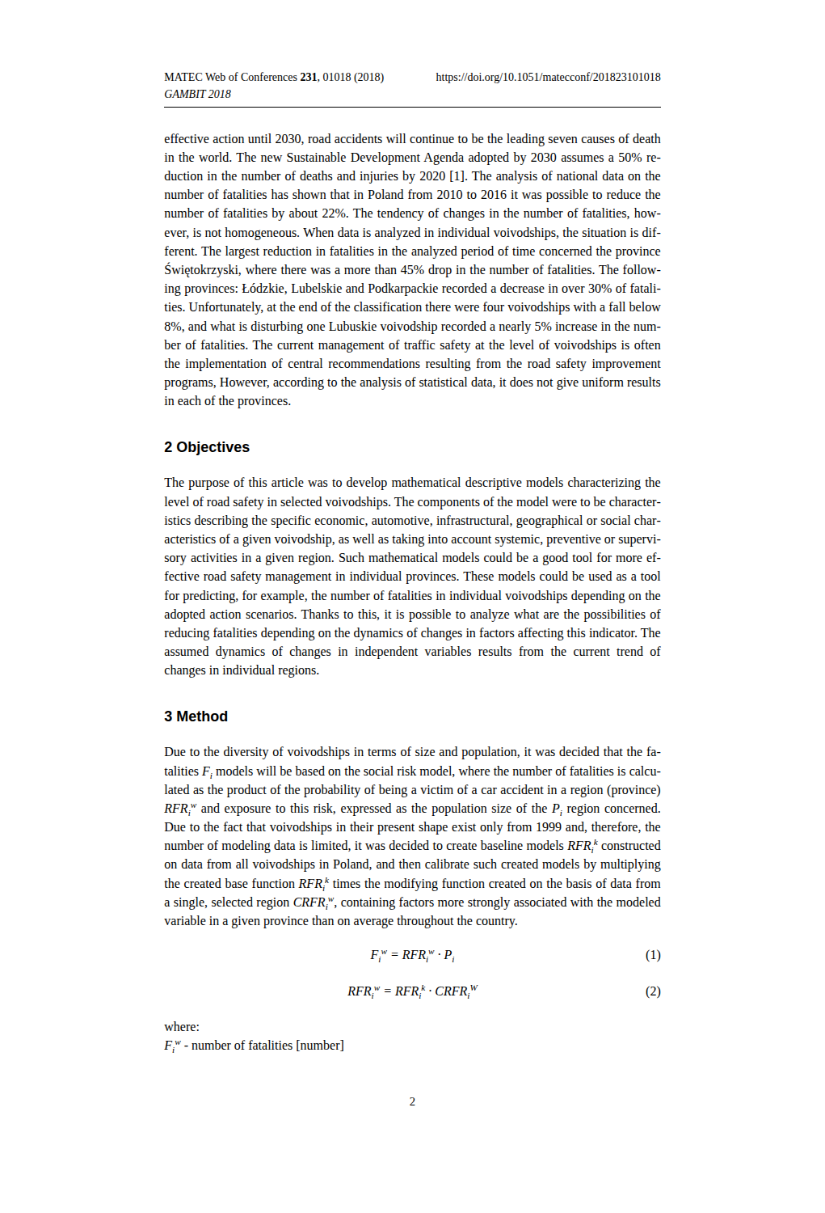MATEC Web of Conferences 231, 01018 (2018) GAMBIT 2018
https://doi.org/10.1051/matecconf/201823101018
effective action until 2030, road accidents will continue to be the leading seven causes of death in the world. The new Sustainable Development Agenda adopted by 2030 assumes a 50% reduction in the number of deaths and injuries by 2020 [1]. The analysis of national data on the number of fatalities has shown that in Poland from 2010 to 2016 it was possible to reduce the number of fatalities by about 22%. The tendency of changes in the number of fatalities, however, is not homogeneous. When data is analyzed in individual voivodships, the situation is different. The largest reduction in fatalities in the analyzed period of time concerned the province Świętokrzyski, where there was a more than 45% drop in the number of fatalities. The following provinces: Łódzkie, Lubelskie and Podkarpackie recorded a decrease in over 30% of fatalities. Unfortunately, at the end of the classification there were four voivodships with a fall below 8%, and what is disturbing one Lubuskie voivodship recorded a nearly 5% increase in the number of fatalities. The current management of traffic safety at the level of voivodships is often the implementation of central recommendations resulting from the road safety improvement programs, However, according to the analysis of statistical data, it does not give uniform results in each of the provinces.
2 Objectives
The purpose of this article was to develop mathematical descriptive models characterizing the level of road safety in selected voivodships. The components of the model were to be characteristics describing the specific economic, automotive, infrastructural, geographical or social characteristics of a given voivodship, as well as taking into account systemic, preventive or supervisory activities in a given region. Such mathematical models could be a good tool for more effective road safety management in individual provinces. These models could be used as a tool for predicting, for example, the number of fatalities in individual voivodships depending on the adopted action scenarios. Thanks to this, it is possible to analyze what are the possibilities of reducing fatalities depending on the dynamics of changes in factors affecting this indicator. The assumed dynamics of changes in independent variables results from the current trend of changes in individual regions.
3 Method
Due to the diversity of voivodships in terms of size and population, it was decided that the fatalities Fi models will be based on the social risk model, where the number of fatalities is calculated as the product of the probability of being a victim of a car accident in a region (province) RFRiw and exposure to this risk, expressed as the population size of the Pi region concerned. Due to the fact that voivodships in their present shape exist only from 1999 and, therefore, the number of modeling data is limited, it was decided to create baseline models RFRik constructed on data from all voivodships in Poland, and then calibrate such created models by multiplying the created base function RFRik times the modifying function created on the basis of data from a single, selected region CRFRiw, containing factors more strongly associated with the modeled variable in a given province than on average throughout the country.
Fiw = RFRiw · Pi (1)
RFRiw = RFRik · CRFRiW (2)
where:
Fiw - number of fatalities [number]
2